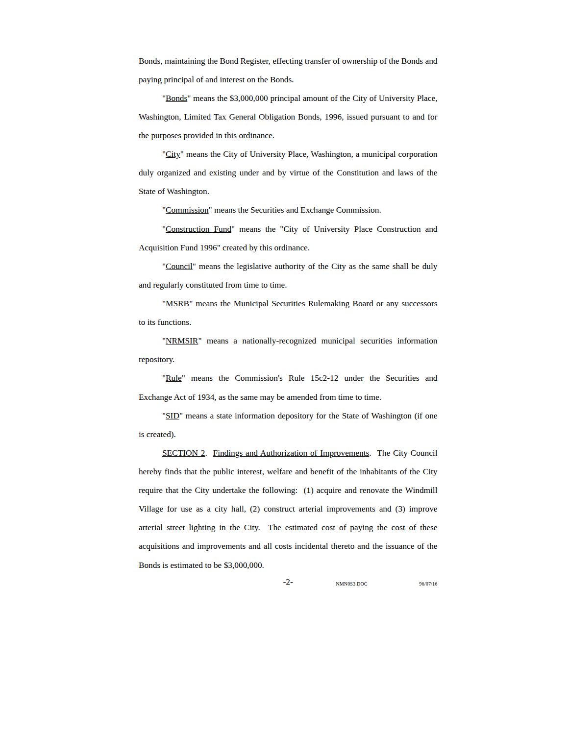Bonds, maintaining the Bond Register, effecting transfer of ownership of the Bonds and paying principal of and interest on the Bonds.
"Bonds" means the $3,000,000 principal amount of the City of University Place, Washington, Limited Tax General Obligation Bonds, 1996, issued pursuant to and for the purposes provided in this ordinance.
"City" means the City of University Place, Washington, a municipal corporation duly organized and existing under and by virtue of the Constitution and laws of the State of Washington.
"Commission" means the Securities and Exchange Commission.
"Construction Fund" means the "City of University Place Construction and Acquisition Fund 1996" created by this ordinance.
"Council" means the legislative authority of the City as the same shall be duly and regularly constituted from time to time.
"MSRB" means the Municipal Securities Rulemaking Board or any successors to its functions.
"NRMSIR" means a nationally-recognized municipal securities information repository.
"Rule" means the Commission's Rule 15c2-12 under the Securities and Exchange Act of 1934, as the same may be amended from time to time.
"SID" means a state information depository for the State of Washington (if one is created).
SECTION 2. Findings and Authorization of Improvements. The City Council hereby finds that the public interest, welfare and benefit of the inhabitants of the City require that the City undertake the following: (1) acquire and renovate the Windmill Village for use as a city hall, (2) construct arterial improvements and (3) improve arterial street lighting in the City. The estimated cost of paying the cost of these acquisitions and improvements and all costs incidental thereto and the issuance of the Bonds is estimated to be $3,000,000.
-2-
NMN0S3.DOC96/07/16